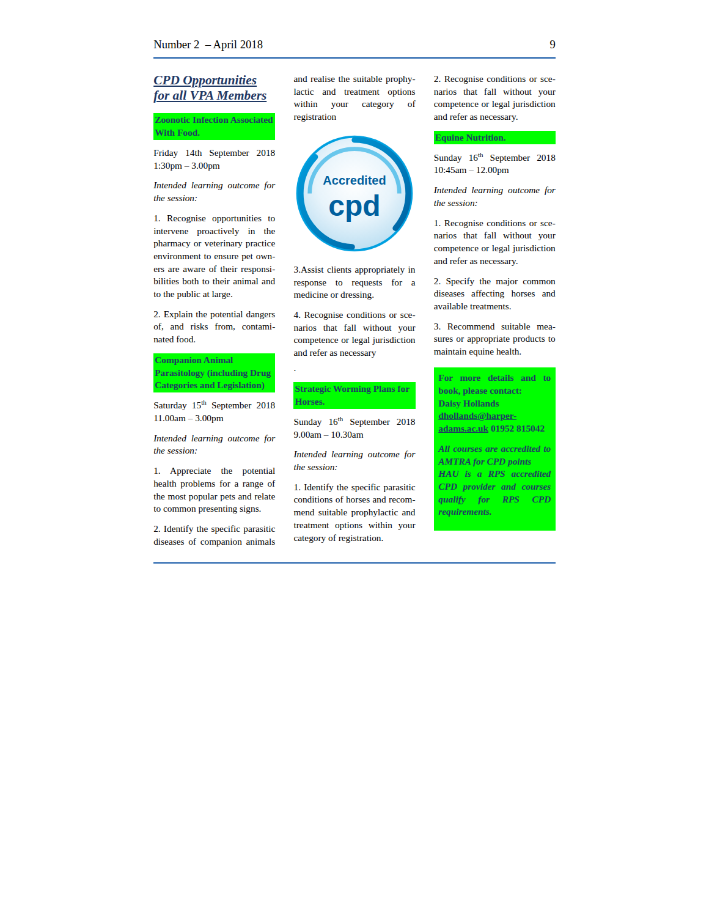Number 2 – April 2018
9
CPD Opportunities for all VPA Members
Zoonotic Infection Associated With Food.
Friday 14th September 2018 1:30pm – 3.00pm
Intended learning outcome for the session:
1. Recognise opportunities to intervene proactively in the pharmacy or veterinary practice environment to ensure pet owners are aware of their responsibilities both to their animal and to the public at large.
2. Explain the potential dangers of, and risks from, contaminated food.
Companion Animal Parasitology (including Drug Categories and Legislation)
Saturday 15th September 2018 11.00am – 3.00pm
Intended learning outcome for the session:
1. Appreciate the potential health problems for a range of the most popular pets and relate to common presenting signs.
2. Identify the specific parasitic diseases of companion animals and realise the suitable prophylactic and treatment options within your category of registration
3.Assist clients appropriately in response to requests for a medicine or dressing.
4. Recognise conditions or scenarios that fall without your competence or legal jurisdiction and refer as necessary
.
Strategic Worming Plans for Horses.
Sunday 16th September 2018 9.00am – 10.30am
Intended learning outcome for the session:
1. Identify the specific parasitic conditions of horses and recommend suitable prophylactic and treatment options within your category of registration.
2. Recognise conditions or scenarios that fall without your competence or legal jurisdiction and refer as necessary.
Equine Nutrition.
Sunday 16th September 2018 10:45am – 12.00pm
Intended learning outcome for the session:
1. Recognise conditions or scenarios that fall without your competence or legal jurisdiction and refer as necessary.
2. Specify the major common diseases affecting horses and available treatments.
3. Recommend suitable measures or appropriate products to maintain equine health.
For more details and to book, please contact:
Daisy Hollands
dhollands@harper-adams.ac.uk 01952 815042
All courses are accredited to AMTRA for CPD points
HAU is a RPS accredited CPD provider and courses qualify for RPS CPD requirements.